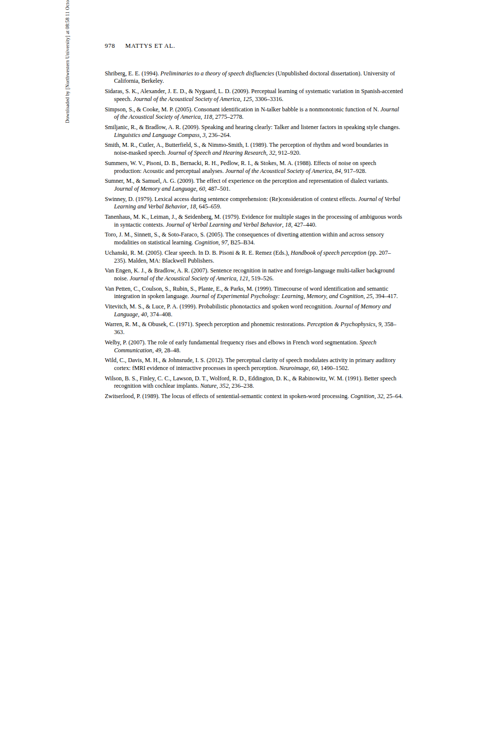Downloaded by [Northwestern University] at 08:58 11 October 2012
978 MATTYS ET AL.
Shriberg, E. E. (1994). Preliminaries to a theory of speech disfluencies (Unpublished doctoral dissertation). University of California, Berkeley.
Sidaras, S. K., Alexander, J. E. D., & Nygaard, L. D. (2009). Perceptual learning of systematic variation in Spanish-accented speech. Journal of the Acoustical Society of America, 125, 3306–3316.
Simpson, S., & Cooke, M. P. (2005). Consonant identification in N-talker babble is a nonmonotonic function of N. Journal of the Acoustical Society of America, 118, 2775–2778.
Smiljanic, R., & Bradlow, A. R. (2009). Speaking and hearing clearly: Talker and listener factors in speaking style changes. Linguistics and Language Compass, 3, 236–264.
Smith, M. R., Cutler, A., Butterfield, S., & Nimmo-Smith, I. (1989). The perception of rhythm and word boundaries in noise-masked speech. Journal of Speech and Hearing Research, 32, 912–920.
Summers, W. V., Pisoni, D. B., Bernacki, R. H., Pedlow, R. I., & Stokes, M. A. (1988). Effects of noise on speech production: Acoustic and perceptual analyses. Journal of the Acoustical Society of America, 84, 917–928.
Sumner, M., & Samuel, A. G. (2009). The effect of experience on the perception and representation of dialect variants. Journal of Memory and Language, 60, 487–501.
Swinney, D. (1979). Lexical access during sentence comprehension: (Re)consideration of context effects. Journal of Verbal Learning and Verbal Behavior, 18, 645–659.
Tanenhaus, M. K., Leiman, J., & Seidenberg, M. (1979). Evidence for multiple stages in the processing of ambiguous words in syntactic contexts. Journal of Verbal Learning and Verbal Behavior, 18, 427–440.
Toro, J. M., Sinnett, S., & Soto-Faraco, S. (2005). The consequences of diverting attention within and across sensory modalities on statistical learning. Cognition, 97, B25–B34.
Uchanski, R. M. (2005). Clear speech. In D. B. Pisoni & R. E. Remez (Eds.), Handbook of speech perception (pp. 207–235). Malden, MA: Blackwell Publishers.
Van Engen, K. J., & Bradlow, A. R. (2007). Sentence recognition in native and foreign-language multi-talker background noise. Journal of the Acoustical Society of America, 121, 519–526.
Van Petten, C., Coulson, S., Rubin, S., Plante, E., & Parks, M. (1999). Timecourse of word identification and semantic integration in spoken language. Journal of Experimental Psychology: Learning, Memory, and Cognition, 25, 394–417.
Vitevitch, M. S., & Luce, P. A. (1999). Probabilistic phonotactics and spoken word recognition. Journal of Memory and Language, 40, 374–408.
Warren, R. M., & Obusek, C. (1971). Speech perception and phonemic restorations. Perception & Psychophysics, 9, 358–363.
Welby, P. (2007). The role of early fundamental frequency rises and elbows in French word segmentation. Speech Communication, 49, 28–48.
Wild, C., Davis, M. H., & Johnsrude, I. S. (2012). The perceptual clarity of speech modulates activity in primary auditory cortex: fMRI evidence of interactive processes in speech perception. Neuroimage, 60, 1490–1502.
Wilson, B. S., Finley, C. C., Lawson, D. T., Wolford, R. D., Eddington, D. K., & Rabinowitz, W. M. (1991). Better speech recognition with cochlear implants. Nature, 352, 236–238.
Zwitserlood, P. (1989). The locus of effects of sentential-semantic context in spoken-word processing. Cognition, 32, 25–64.